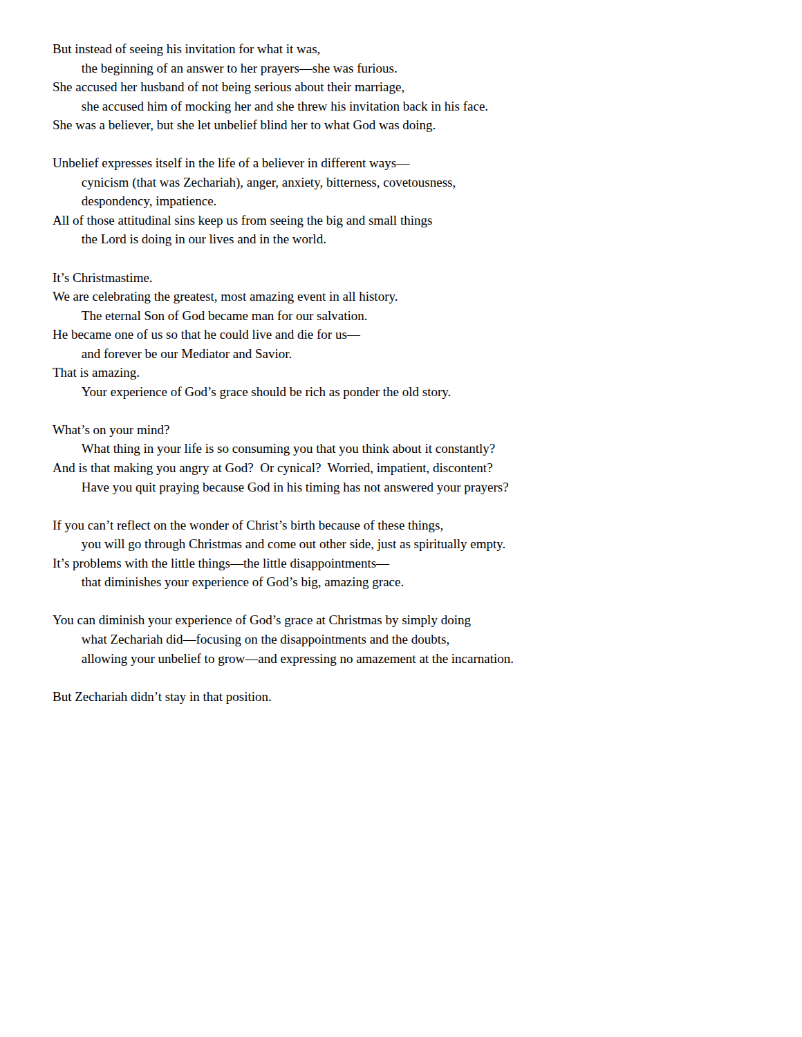But instead of seeing his invitation for what it was,
the beginning of an answer to her prayers—she was furious. She accused her husband of not being serious about their marriage,
she accused him of mocking her and she threw his invitation back in his face. She was a believer, but she let unbelief blind her to what God was doing.
Unbelief expresses itself in the life of a believer in different ways—
cynicism (that was Zechariah), anger, anxiety, bitterness, covetousness, despondency, impatience. All of those attitudinal sins keep us from seeing the big and small things
the Lord is doing in our lives and in the world.
It’s Christmastime.
We are celebrating the greatest, most amazing event in all history.
The eternal Son of God became man for our salvation. He became one of us so that he could live and die for us—
and forever be our Mediator and Savior. That is amazing.
Your experience of God’s grace should be rich as ponder the old story.
What’s on your mind?
What thing in your life is so consuming you that you think about it constantly? And is that making you angry at God? Or cynical? Worried, impatient, discontent?
Have you quit praying because God in his timing has not answered your prayers?
If you can’t reflect on the wonder of Christ’s birth because of these things,
you will go through Christmas and come out other side, just as spiritually empty. It’s problems with the little things—the little disappointments—
that diminishes your experience of God’s big, amazing grace.
You can diminish your experience of God’s grace at Christmas by simply doing
what Zechariah did—focusing on the disappointments and the doubts, allowing your unbelief to grow—and expressing no amazement at the incarnation.
But Zechariah didn’t stay in that position.